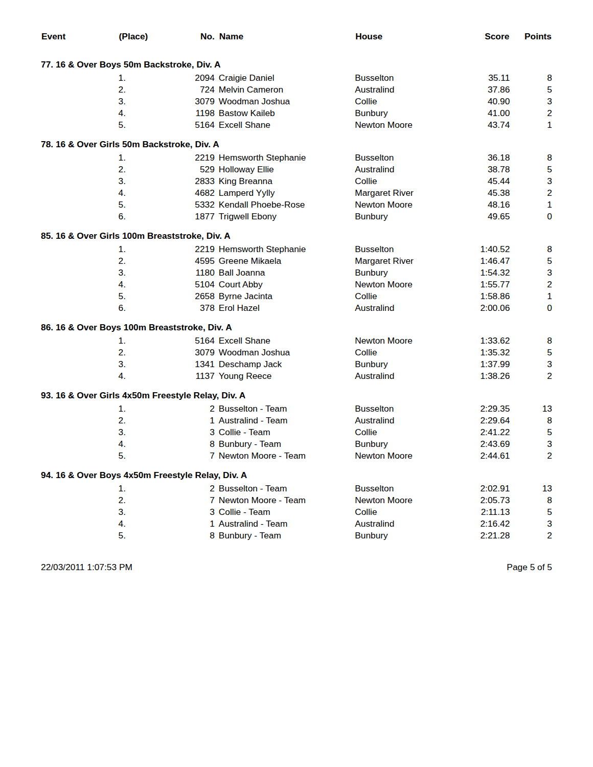| Event | (Place) | No. | Name | House | Score | Points |
| --- | --- | --- | --- | --- | --- | --- |
| 77. 16 & Over Boys 50m Backstroke, Div. A |
| | 1. | 2094 | Craigie Daniel | Busselton | 35.11 | 8 |
| | 2. | 724 | Melvin Cameron | Australind | 37.86 | 5 |
| | 3. | 3079 | Woodman Joshua | Collie | 40.90 | 3 |
| | 4. | 1198 | Bastow Kaileb | Bunbury | 41.00 | 2 |
| | 5. | 5164 | Excell Shane | Newton Moore | 43.74 | 1 |
| 78. 16 & Over Girls 50m Backstroke, Div. A |
| | 1. | 2219 | Hemsworth Stephanie | Busselton | 36.18 | 8 |
| | 2. | 529 | Holloway Ellie | Australind | 38.78 | 5 |
| | 3. | 2833 | King Breanna | Collie | 45.44 | 3 |
| | 4. | 4682 | Lamperd Yylly | Margaret River | 45.38 | 2 |
| | 5. | 5332 | Kendall Phoebe-Rose | Newton Moore | 48.16 | 1 |
| | 6. | 1877 | Trigwell Ebony | Bunbury | 49.65 | 0 |
| 85. 16 & Over Girls 100m Breaststroke, Div. A |
| | 1. | 2219 | Hemsworth Stephanie | Busselton | 1:40.52 | 8 |
| | 2. | 4595 | Greene Mikaela | Margaret River | 1:46.47 | 5 |
| | 3. | 1180 | Ball Joanna | Bunbury | 1:54.32 | 3 |
| | 4. | 5104 | Court Abby | Newton Moore | 1:55.77 | 2 |
| | 5. | 2658 | Byrne Jacinta | Collie | 1:58.86 | 1 |
| | 6. | 378 | Erol Hazel | Australind | 2:00.06 | 0 |
| 86. 16 & Over Boys 100m Breaststroke, Div. A |
| | 1. | 5164 | Excell Shane | Newton Moore | 1:33.62 | 8 |
| | 2. | 3079 | Woodman Joshua | Collie | 1:35.32 | 5 |
| | 3. | 1341 | Deschamp Jack | Bunbury | 1:37.99 | 3 |
| | 4. | 1137 | Young Reece | Australind | 1:38.26 | 2 |
| 93. 16 & Over Girls 4x50m Freestyle Relay, Div. A |
| | 1. | 2 | Busselton - Team | Busselton | 2:29.35 | 13 |
| | 2. | 1 | Australind - Team | Australind | 2:29.64 | 8 |
| | 3. | 3 | Collie - Team | Collie | 2:41.22 | 5 |
| | 4. | 8 | Bunbury - Team | Bunbury | 2:43.69 | 3 |
| | 5. | 7 | Newton Moore - Team | Newton Moore | 2:44.61 | 2 |
| 94. 16 & Over Boys 4x50m Freestyle Relay, Div. A |
| | 1. | 2 | Busselton - Team | Busselton | 2:02.91 | 13 |
| | 2. | 7 | Newton Moore - Team | Newton Moore | 2:05.73 | 8 |
| | 3. | 3 | Collie - Team | Collie | 2:11.13 | 5 |
| | 4. | 1 | Australind - Team | Australind | 2:16.42 | 3 |
| | 5. | 8 | Bunbury - Team | Bunbury | 2:21.28 | 2 |
22/03/2011 1:07:53 PM Page 5 of 5